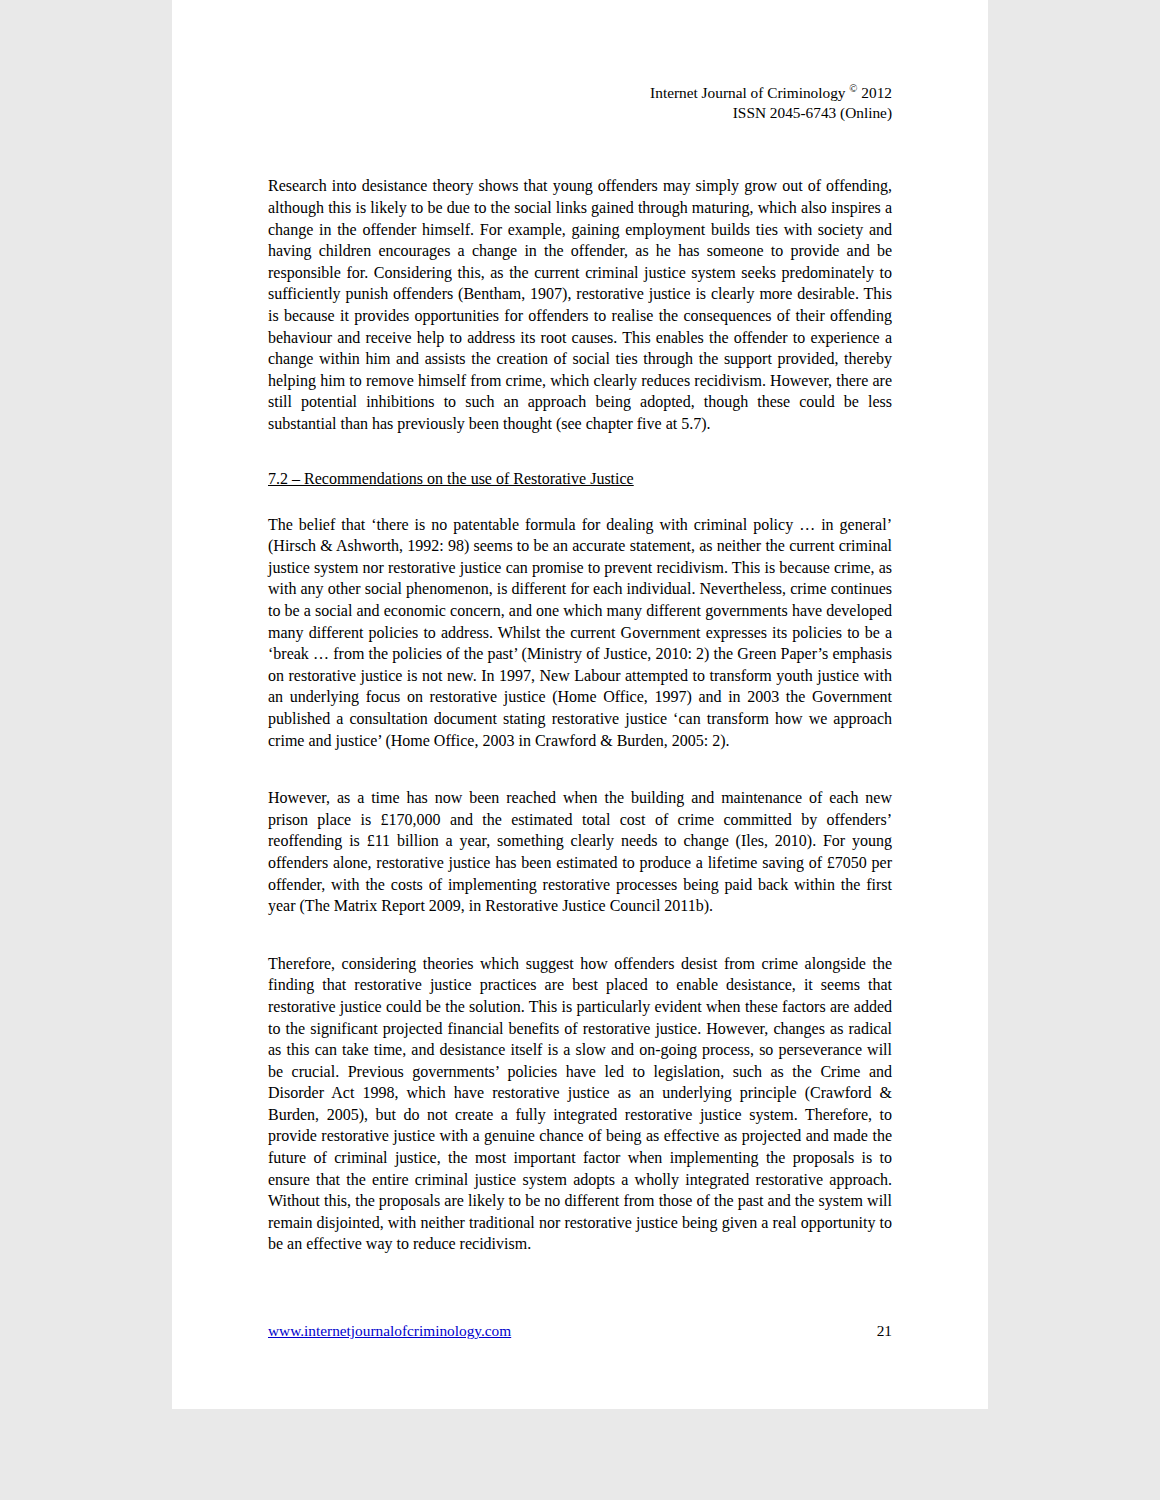Internet Journal of Criminology © 2012
ISSN 2045-6743 (Online)
Research into desistance theory shows that young offenders may simply grow out of offending, although this is likely to be due to the social links gained through maturing, which also inspires a change in the offender himself. For example, gaining employment builds ties with society and having children encourages a change in the offender, as he has someone to provide and be responsible for. Considering this, as the current criminal justice system seeks predominately to sufficiently punish offenders (Bentham, 1907), restorative justice is clearly more desirable. This is because it provides opportunities for offenders to realise the consequences of their offending behaviour and receive help to address its root causes. This enables the offender to experience a change within him and assists the creation of social ties through the support provided, thereby helping him to remove himself from crime, which clearly reduces recidivism. However, there are still potential inhibitions to such an approach being adopted, though these could be less substantial than has previously been thought (see chapter five at 5.7).
7.2 – Recommendations on the use of Restorative Justice
The belief that ‘there is no patentable formula for dealing with criminal policy … in general’ (Hirsch & Ashworth, 1992: 98) seems to be an accurate statement, as neither the current criminal justice system nor restorative justice can promise to prevent recidivism. This is because crime, as with any other social phenomenon, is different for each individual. Nevertheless, crime continues to be a social and economic concern, and one which many different governments have developed many different policies to address. Whilst the current Government expresses its policies to be a ‘break … from the policies of the past’ (Ministry of Justice, 2010: 2) the Green Paper’s emphasis on restorative justice is not new. In 1997, New Labour attempted to transform youth justice with an underlying focus on restorative justice (Home Office, 1997) and in 2003 the Government published a consultation document stating restorative justice ‘can transform how we approach crime and justice’ (Home Office, 2003 in Crawford & Burden, 2005: 2).
However, as a time has now been reached when the building and maintenance of each new prison place is £170,000 and the estimated total cost of crime committed by offenders’ reoffending is £11 billion a year, something clearly needs to change (Iles, 2010). For young offenders alone, restorative justice has been estimated to produce a lifetime saving of £7050 per offender, with the costs of implementing restorative processes being paid back within the first year (The Matrix Report 2009, in Restorative Justice Council 2011b).
Therefore, considering theories which suggest how offenders desist from crime alongside the finding that restorative justice practices are best placed to enable desistance, it seems that restorative justice could be the solution. This is particularly evident when these factors are added to the significant projected financial benefits of restorative justice. However, changes as radical as this can take time, and desistance itself is a slow and on-going process, so perseverance will be crucial. Previous governments’ policies have led to legislation, such as the Crime and Disorder Act 1998, which have restorative justice as an underlying principle (Crawford & Burden, 2005), but do not create a fully integrated restorative justice system. Therefore, to provide restorative justice with a genuine chance of being as effective as projected and made the future of criminal justice, the most important factor when implementing the proposals is to ensure that the entire criminal justice system adopts a wholly integrated restorative approach. Without this, the proposals are likely to be no different from those of the past and the system will remain disjointed, with neither traditional nor restorative justice being given a real opportunity to be an effective way to reduce recidivism.
www.internetjournalofcriminology.com 21